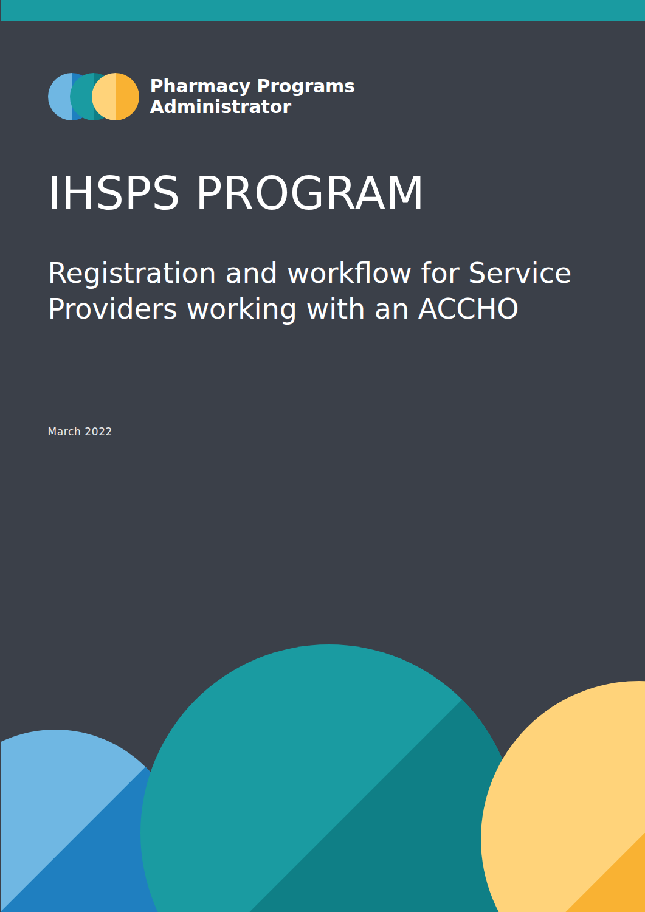Pharmacy Programs
Administrator
IHSPS PROGRAM
Registration and workflow for Service Providers working with an ACCHO
March 2022